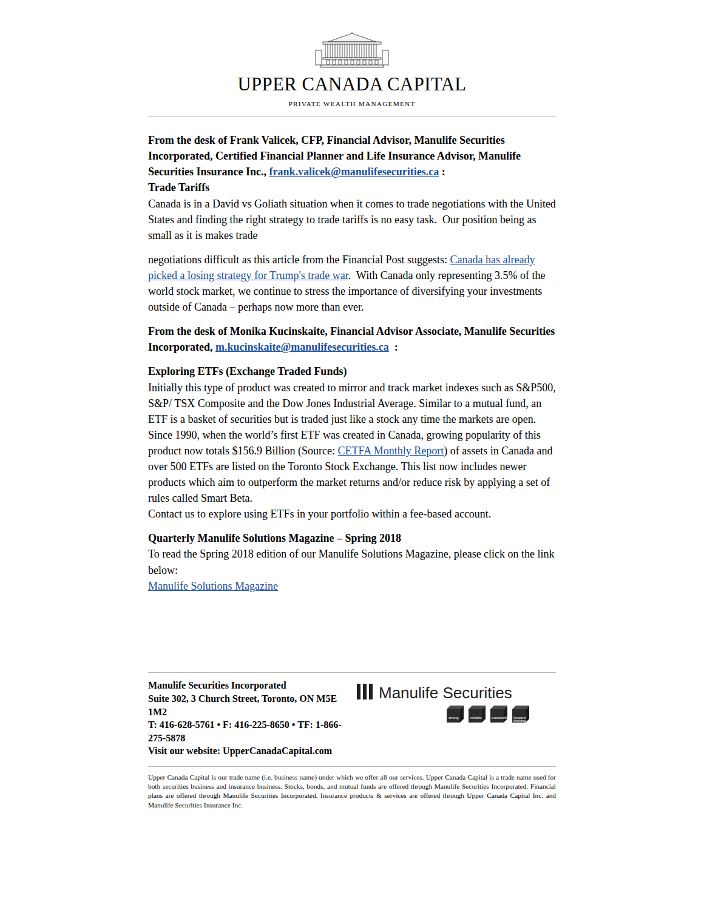UPPER CANADA CAPITAL
PRIVATE WEALTH MANAGEMENT
From the desk of Frank Valicek, CFP, Financial Advisor, Manulife Securities Incorporated, Certified Financial Planner and Life Insurance Advisor, Manulife Securities Insurance Inc., frank.valicek@manulifesecurities.ca :
Trade Tariffs
Canada is in a David vs Goliath situation when it comes to trade negotiations with the United States and finding the right strategy to trade tariffs is no easy task. Our position being as small as it is makes trade
negotiations difficult as this article from the Financial Post suggests: Canada has already picked a losing strategy for Trump's trade war. With Canada only representing 3.5% of the world stock market, we continue to stress the importance of diversifying your investments outside of Canada – perhaps now more than ever.
From the desk of Monika Kucinskaite, Financial Advisor Associate, Manulife Securities Incorporated, m.kucinskaite@manulifesecurities.ca :
Exploring ETFs (Exchange Traded Funds)
Initially this type of product was created to mirror and track market indexes such as S&P500, S&P/ TSX Composite and the Dow Jones Industrial Average. Similar to a mutual fund, an ETF is a basket of securities but is traded just like a stock any time the markets are open.
Since 1990, when the world’s first ETF was created in Canada, growing popularity of this product now totals $156.9 Billion (Source: CETFA Monthly Report) of assets in Canada and over 500 ETFs are listed on the Toronto Stock Exchange. This list now includes newer products which aim to outperform the market returns and/or reduce risk by applying a set of rules called Smart Beta.
Contact us to explore using ETFs in your portfolio within a fee-based account.
Quarterly Manulife Solutions Magazine – Spring 2018
To read the Spring 2018 edition of our Manulife Solutions Magazine, please click on the link below:
Manulife Solutions Magazine
Manulife Securities Incorporated
Suite 302, 3 Church Street, Toronto, ON M5E 1M2
T: 416-628-5761 • F: 416-225-8650 • TF: 1-866-275-5878
Visit our website: UpperCanadaCapital.com
Manulife Securities strong reliable trustworthy forward thinking
Upper Canada Capital is our trade name (i.e. business name) under which we offer all our services. Upper Canada Capital is a trade name used for both securities business and insurance business. Stocks, bonds, and mutual funds are offered through Manulife Securities Incorporated. Financial plans are offered through Manulife Securities Incorporated. Insurance products & services are offered through Upper Canada Capital Inc. and Manulife Securities Insurance Inc.